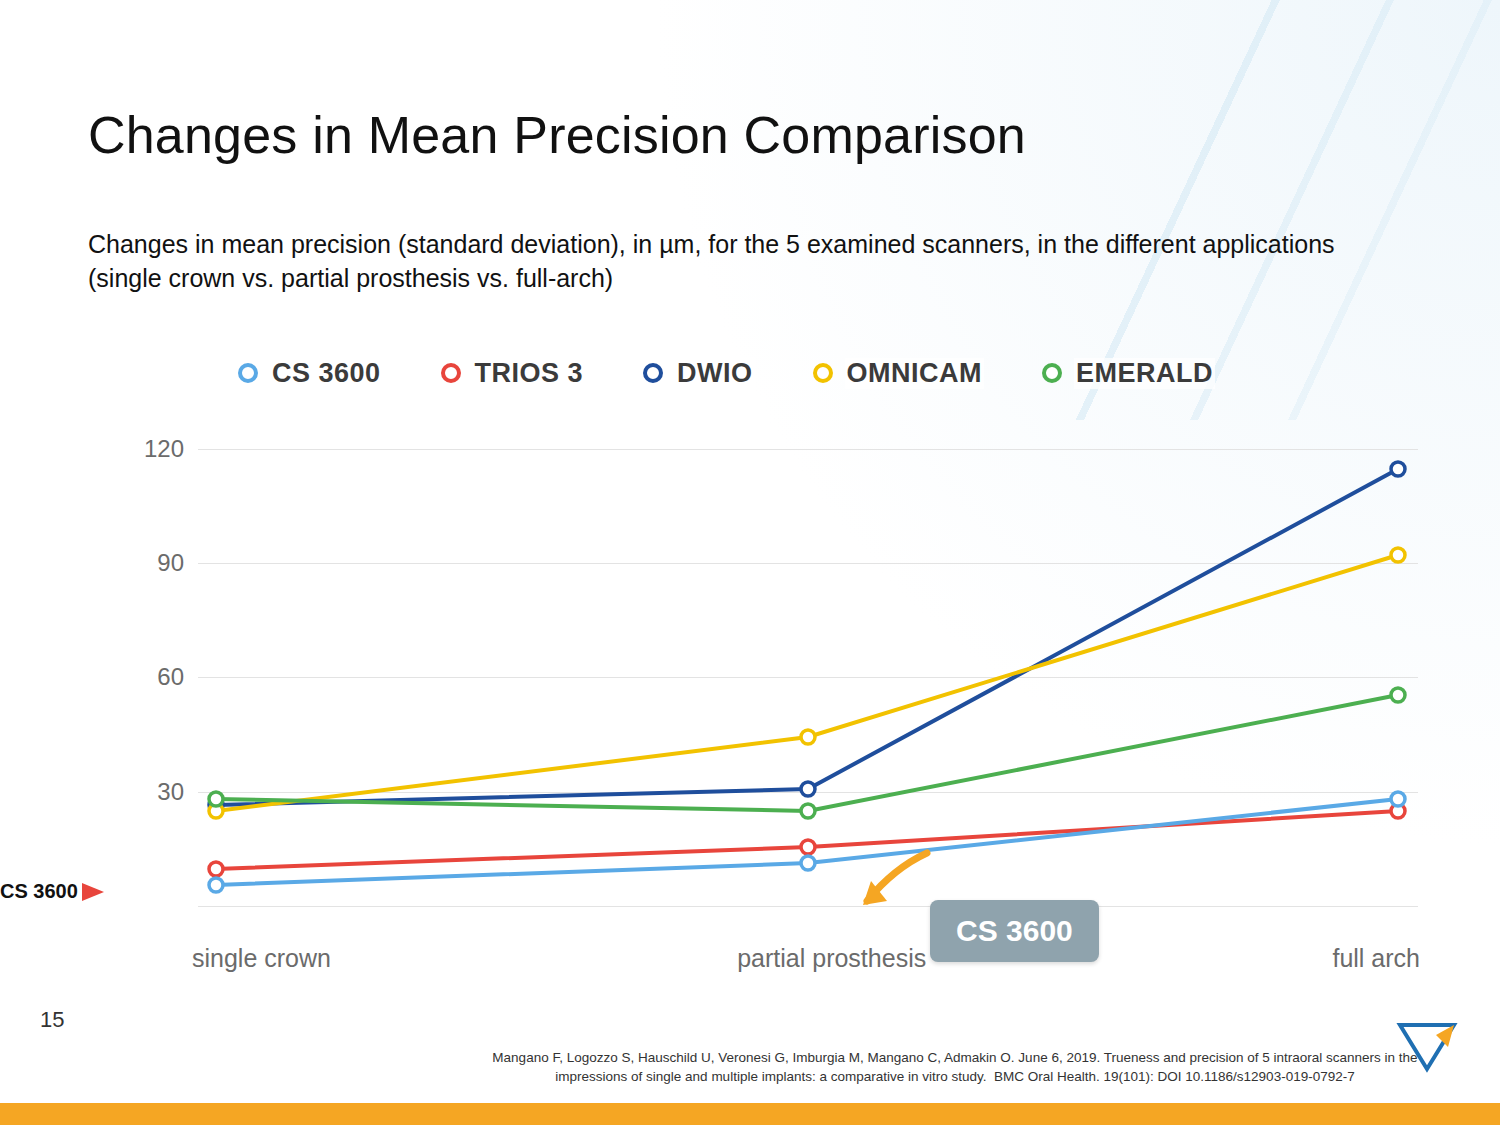Changes in Mean Precision Comparison
Changes in mean precision (standard deviation), in µm, for the 5 examined scanners, in the different applications (single crown vs. partial prosthesis vs. full-arch)
CS 3600
TRIOS 3
DWIO
OMNICAM
EMERALD
120 90 60 30
single crown partial prosthesis full arch
CS 3600
CS 3600
15
Mangano F, Logozzo S, Hauschild U, Veronesi G, Imburgia M, Mangano C, Admakin O. June 6, 2019. Trueness and precision of 5 intraoral scanners in the impressions of single and multiple implants: a comparative in vitro study. BMC Oral Health. 19(101): DOI 10.1186/s12903-019-0792-7